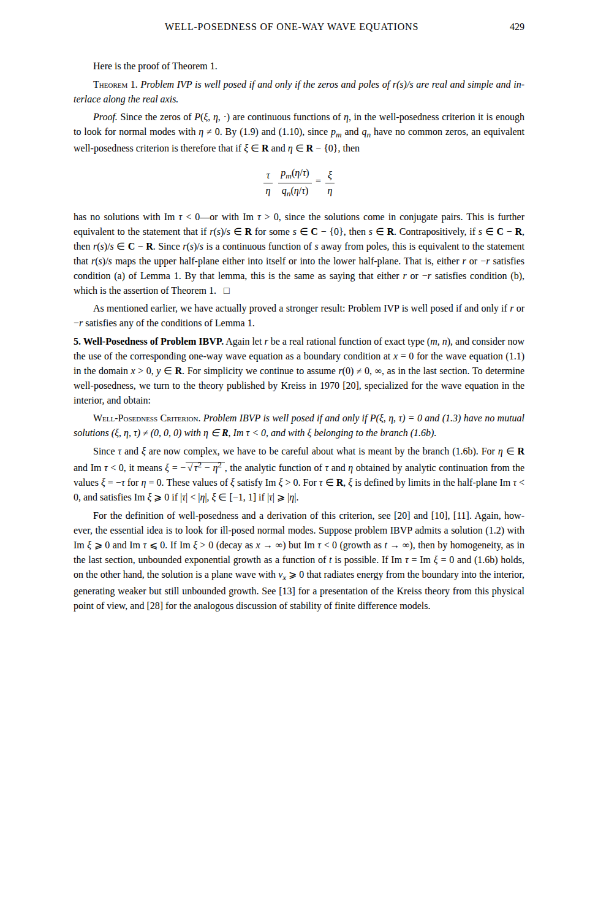WELL-POSEDNESS OF ONE-WAY WAVE EQUATIONS 429
Here is the proof of Theorem 1.
Theorem 1. Problem IVP is well posed if and only if the zeros and poles of r(s)/s are real and simple and interlace along the real axis.
Proof. Since the zeros of P(ξ, η, ·) are continuous functions of η, in the well-posedness criterion it is enough to look for normal modes with η ≠ 0. By (1.9) and (1.10), since pm and qn have no common zeros, an equivalent well-posedness criterion is therefore that if ξ ∈ R and η ∈ R − {0}, then
τη pm(η/τ) qn(η/τ) = ξη
has no solutions with Im τ < 0—or with Im τ > 0, since the solutions come in conjugate pairs. This is further equivalent to the statement that if r(s)/s ∈ R for some s ∈ C − {0}, then s ∈ R. Contrapositively, if s ∈ C − R, then r(s)/s ∈ C − R. Since r(s)/s is a continuous function of s away from poles, this is equivalent to the statement that r(s)/s maps the upper half-plane either into itself or into the lower half-plane. That is, either r or −r satisfies condition (a) of Lemma 1. By that lemma, this is the same as saying that either r or −r satisfies condition (b), which is the assertion of Theorem 1. □
As mentioned earlier, we have actually proved a stronger result: Problem IVP is well posed if and only if r or −r satisfies any of the conditions of Lemma 1.
5. Well-Posedness of Problem IBVP.
Again let r be a real rational function of exact type (m, n), and consider now the use of the corresponding one-way wave equation as a boundary condition at x = 0 for the wave equation (1.1) in the domain x > 0, y ∈ R. For simplicity we continue to assume r(0) ≠ 0, ∞, as in the last section. To determine well-posedness, we turn to the theory published by Kreiss in 1970 [20], specialized for the wave equation in the interior, and obtain:
Well-Posedness Criterion. Problem IBVP is well posed if and only if P(ξ, η, τ) = 0 and (1.3) have no mutual solutions (ξ, η, τ) ≠ (0, 0, 0) with η ∈ R, Im τ < 0, and with ξ belonging to the branch (1.6b).
Since τ and ξ are now complex, we have to be careful about what is meant by the branch (1.6b). For η ∈ R and Im τ < 0, it means ξ = −√τ2 − η2, the analytic function of τ and η obtained by analytic continuation from the values ξ = −τ for η = 0. These values of ξ satisfy Im ξ > 0. For τ ∈ R, ξ is defined by limits in the half-plane Im τ < 0, and satisfies Im ξ ⩾ 0 if |τ| < |η|, ξ ∈ [−1, 1] if |τ| ⩾ |η|.
For the definition of well-posedness and a derivation of this criterion, see [20] and [10], [11]. Again, however, the essential idea is to look for ill-posed normal modes. Suppose problem IBVP admits a solution (1.2) with Im ξ ⩾ 0 and Im τ ⩽ 0. If Im ξ > 0 (decay as x → ∞) but Im τ < 0 (growth as t → ∞), then by homogeneity, as in the last section, unbounded exponential growth as a function of t is possible. If Im τ = Im ξ = 0 and (1.6b) holds, on the other hand, the solution is a plane wave with vx ⩾ 0 that radiates energy from the boundary into the interior, generating weaker but still unbounded growth. See [13] for a presentation of the Kreiss theory from this physical point of view, and [28] for the analogous discussion of stability of finite difference models.